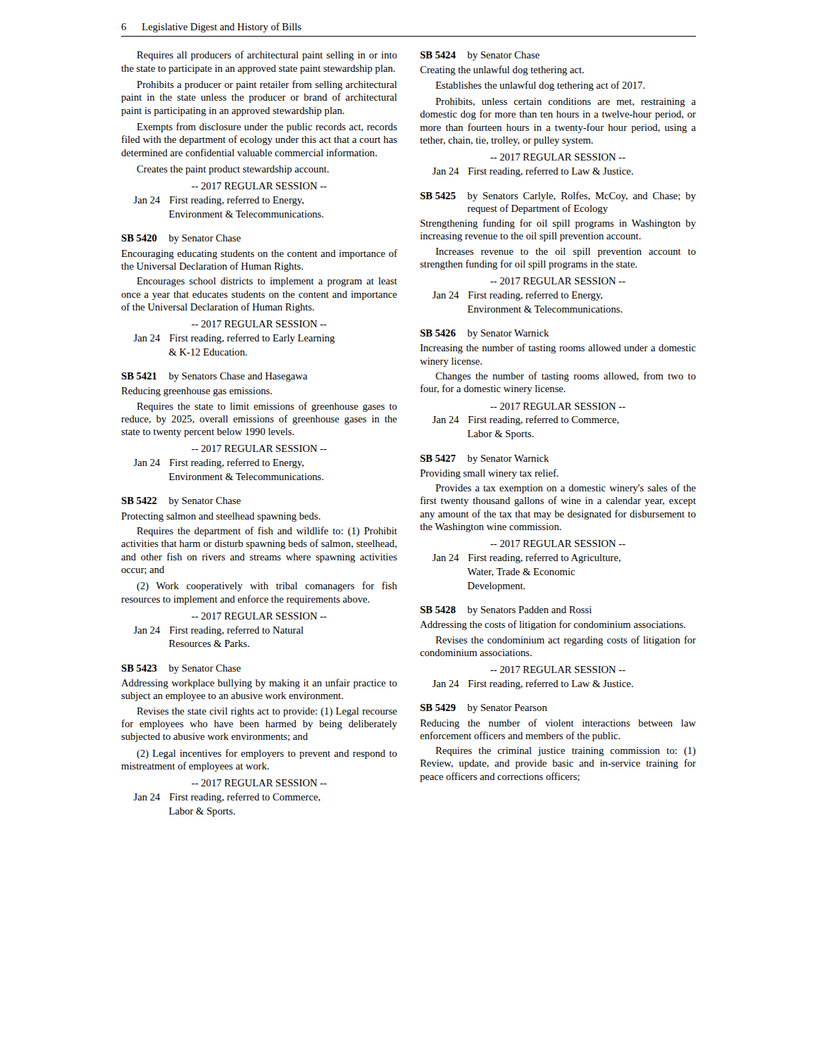6 Legislative Digest and History of Bills
Requires all producers of architectural paint selling in or into the state to participate in an approved state paint stewardship plan.
Prohibits a producer or paint retailer from selling architectural paint in the state unless the producer or brand of architectural paint is participating in an approved stewardship plan.
Exempts from disclosure under the public records act, records filed with the department of ecology under this act that a court has determined are confidential valuable commercial information.
Creates the paint product stewardship account.
-- 2017 REGULAR SESSION --
Jan 24 First reading, referred to Energy,
Environment & Telecommunications.
| SB 5420 | by Senator Chase |
Encouraging educating students on the content and importance of the Universal Declaration of Human Rights.
Encourages school districts to implement a program at least once a year that educates students on the content and importance of the Universal Declaration of Human Rights.
-- 2017 REGULAR SESSION --
Jan 24 First reading, referred to Early Learning
& K-12 Education.
| SB 5421 | by Senators Chase and Hasegawa |
Reducing greenhouse gas emissions.
Requires the state to limit emissions of greenhouse gases to reduce, by 2025, overall emissions of greenhouse gases in the state to twenty percent below 1990 levels.
-- 2017 REGULAR SESSION --
Jan 24 First reading, referred to Energy,
Environment & Telecommunications.
| SB 5422 | by Senator Chase |
Protecting salmon and steelhead spawning beds.
Requires the department of fish and wildlife to: (1) Prohibit activities that harm or disturb spawning beds of salmon, steelhead, and other fish on rivers and streams where spawning activities occur; and
(2) Work cooperatively with tribal comanagers for fish resources to implement and enforce the requirements above.
-- 2017 REGULAR SESSION --
Jan 24 First reading, referred to Natural
Resources & Parks.
| SB 5423 | by Senator Chase |
Addressing workplace bullying by making it an unfair practice to subject an employee to an abusive work environment.
Revises the state civil rights act to provide: (1) Legal recourse for employees who have been harmed by being deliberately subjected to abusive work environments; and
(2) Legal incentives for employers to prevent and respond to mistreatment of employees at work.
-- 2017 REGULAR SESSION --
Jan 24 First reading, referred to Commerce,
Labor & Sports.
| SB 5424 | by Senator Chase |
Creating the unlawful dog tethering act.
Establishes the unlawful dog tethering act of 2017.
Prohibits, unless certain conditions are met, restraining a domestic dog for more than ten hours in a twelve-hour period, or more than fourteen hours in a twenty-four hour period, using a tether, chain, tie, trolley, or pulley system.
-- 2017 REGULAR SESSION --
Jan 24 First reading, referred to Law & Justice.
| SB 5425 | by Senators Carlyle, Rolfes, McCoy, and Chase; by request of Department of Ecology |
Strengthening funding for oil spill programs in Washington by increasing revenue to the oil spill prevention account.
Increases revenue to the oil spill prevention account to strengthen funding for oil spill programs in the state.
-- 2017 REGULAR SESSION --
Jan 24 First reading, referred to Energy,
Environment & Telecommunications.
| SB 5426 | by Senator Warnick |
Increasing the number of tasting rooms allowed under a domestic winery license.
Changes the number of tasting rooms allowed, from two to four, for a domestic winery license.
-- 2017 REGULAR SESSION --
Jan 24 First reading, referred to Commerce,
Labor & Sports.
| SB 5427 | by Senator Warnick |
Providing small winery tax relief.
Provides a tax exemption on a domestic winery's sales of the first twenty thousand gallons of wine in a calendar year, except any amount of the tax that may be designated for disbursement to the Washington wine commission.
-- 2017 REGULAR SESSION --
Jan 24 First reading, referred to Agriculture,
Water, Trade & Economic
Development.
| SB 5428 | by Senators Padden and Rossi |
Addressing the costs of litigation for condominium associations.
Revises the condominium act regarding costs of litigation for condominium associations.
-- 2017 REGULAR SESSION --
Jan 24 First reading, referred to Law & Justice.
| SB 5429 | by Senator Pearson |
Reducing the number of violent interactions between law enforcement officers and members of the public.
Requires the criminal justice training commission to: (1) Review, update, and provide basic and in-service training for peace officers and corrections officers;